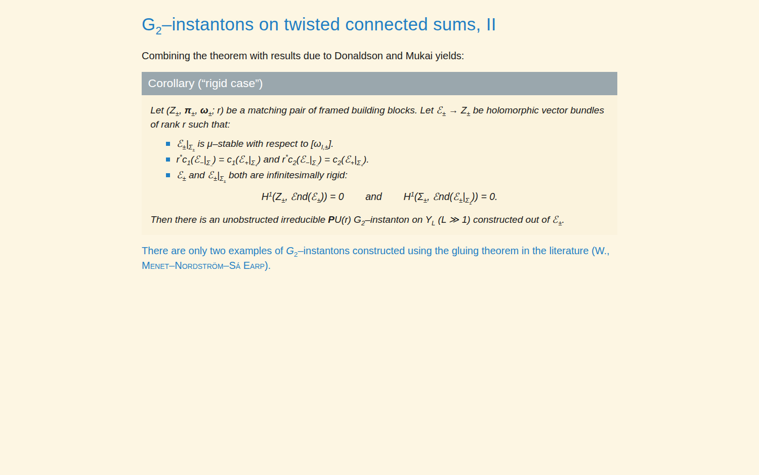G2–instantons on twisted connected sums, II
Combining the theorem with results due to Donaldson and Mukai yields:
Corollary (“rigid case”)
Let (Z±, π±, ω±; r) be a matching pair of framed building blocks. Let ℰ± → Z± be holomorphic vector bundles of rank r such that:
ℰ±|Σ± is μ–stable with respect to [ωI,±].
r*c1(ℰ−|Σ−) = c1(ℰ+|Σ+) and r*c2(ℰ−|Σ−) = c2(ℰ+|Σ+).
ℰ± and ℰ±|Σ± both are infinitesimally rigid:
H1(Z±, ℰnd(ℰ±)) = 0 and H1(Σ±, ℰnd(ℰ±|Σ±)) = 0.
Then there is an unobstructed irreducible PU(r) G2–instanton on YL (L ≫ 1) constructed out of ℰ±.
There are only two examples of G2–instantons constructed using the gluing theorem in the literature (W., Menet–Nordström–Sá Earp).